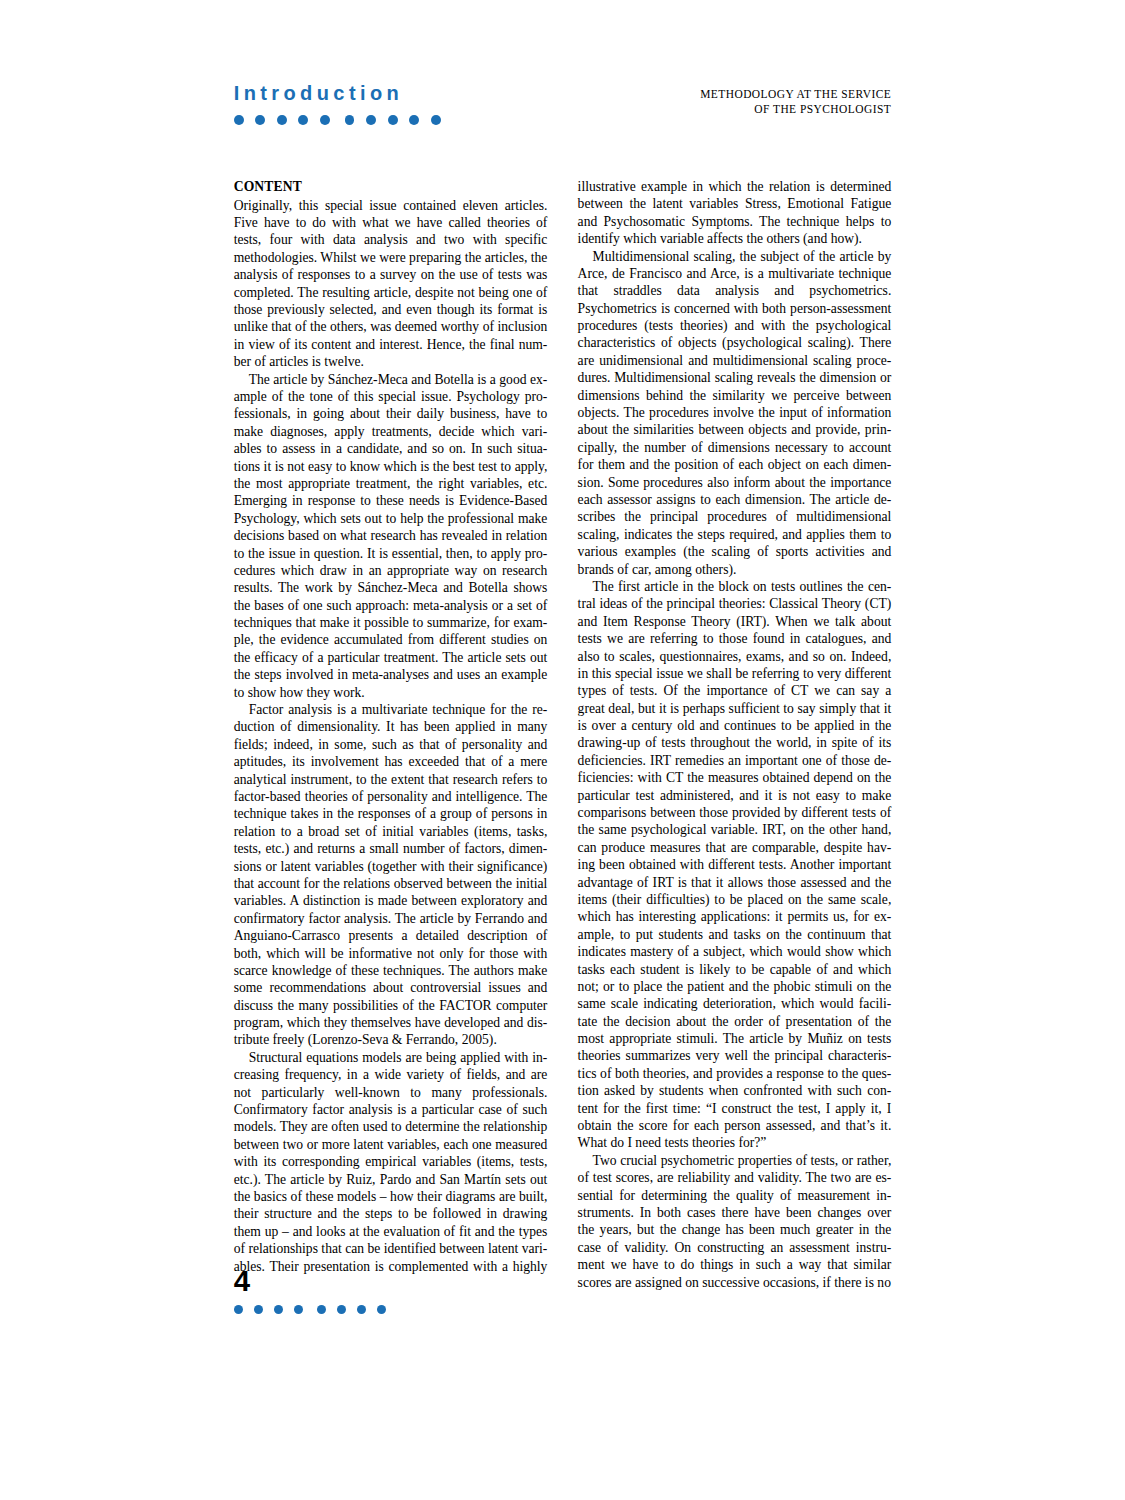Introduction
METHODOLOGY AT THE SERVICE
OF THE PSYCHOLOGIST
Content
Originally, this special issue contained eleven articles. Five have to do with what we have called theories of tests, four with data analysis and two with specific methodologies. Whilst we were preparing the articles, the analysis of responses to a survey on the use of tests was completed. The resulting article, despite not being one of those previously selected, and even though its format is unlike that of the others, was deemed worthy of inclusion in view of its content and interest. Hence, the final number of articles is twelve.
The article by Sánchez-Meca and Botella is a good example of the tone of this special issue. Psychology professionals, in going about their daily business, have to make diagnoses, apply treatments, decide which variables to assess in a candidate, and so on. In such situations it is not easy to know which is the best test to apply, the most appropriate treatment, the right variables, etc. Emerging in response to these needs is Evidence-Based Psychology, which sets out to help the professional make decisions based on what research has revealed in relation to the issue in question. It is essential, then, to apply procedures which draw in an appropriate way on research results. The work by Sánchez-Meca and Botella shows the bases of one such approach: meta-analysis or a set of techniques that make it possible to summarize, for example, the evidence accumulated from different studies on the efficacy of a particular treatment. The article sets out the steps involved in meta-analyses and uses an example to show how they work.
Factor analysis is a multivariate technique for the reduction of dimensionality. It has been applied in many fields; indeed, in some, such as that of personality and aptitudes, its involvement has exceeded that of a mere analytical instrument, to the extent that research refers to factor-based theories of personality and intelligence. The technique takes in the responses of a group of persons in relation to a broad set of initial variables (items, tasks, tests, etc.) and returns a small number of factors, dimensions or latent variables (together with their significance) that account for the relations observed between the initial variables. A distinction is made between exploratory and confirmatory factor analysis. The article by Ferrando and Anguiano-Carrasco presents a detailed description of both, which will be informative not only for those with scarce knowledge of these techniques. The authors make some recommendations about controversial issues and discuss the many possibilities of the FACTOR computer program, which they themselves have developed and distribute freely (Lorenzo-Seva & Ferrando, 2005).
Structural equations models are being applied with increasing frequency, in a wide variety of fields, and are not particularly well-known to many professionals. Confirmatory factor analysis is a particular case of such models. They are often used to determine the relationship between two or more latent variables, each one measured with its corresponding empirical variables (items, tests, etc.). The article by Ruiz, Pardo and San Martín sets out the basics of these models – how their diagrams are built, their structure and the steps to be followed in drawing them up – and looks at the evaluation of fit and the types of relationships that can be identified between latent variables. Their presentation is complemented with a highly illustrative example in which the relation is determined between the latent variables Stress, Emotional Fatigue and Psychosomatic Symptoms. The technique helps to identify which variable affects the others (and how).
Multidimensional scaling, the subject of the article by Arce, de Francisco and Arce, is a multivariate technique that straddles data analysis and psychometrics. Psychometrics is concerned with both person-assessment procedures (tests theories) and with the psychological characteristics of objects (psychological scaling). There are unidimensional and multidimensional scaling procedures. Multidimensional scaling reveals the dimension or dimensions behind the similarity we perceive between objects. The procedures involve the input of information about the similarities between objects and provide, principally, the number of dimensions necessary to account for them and the position of each object on each dimension. Some procedures also inform about the importance each assessor assigns to each dimension. The article describes the principal procedures of multidimensional scaling, indicates the steps required, and applies them to various examples (the scaling of sports activities and brands of car, among others).
The first article in the block on tests outlines the central ideas of the principal theories: Classical Theory (CT) and Item Response Theory (IRT). When we talk about tests we are referring to those found in catalogues, and also to scales, questionnaires, exams, and so on. Indeed, in this special issue we shall be referring to very different types of tests. Of the importance of CT we can say a great deal, but it is perhaps sufficient to say simply that it is over a century old and continues to be applied in the drawing-up of tests throughout the world, in spite of its deficiencies. IRT remedies an important one of those deficiencies: with CT the measures obtained depend on the particular test administered, and it is not easy to make comparisons between those provided by different tests of the same psychological variable. IRT, on the other hand, can produce measures that are comparable, despite having been obtained with different tests. Another important advantage of IRT is that it allows those assessed and the items (their difficulties) to be placed on the same scale, which has interesting applications: it permits us, for example, to put students and tasks on the continuum that indicates mastery of a subject, which would show which tasks each student is likely to be capable of and which not; or to place the patient and the phobic stimuli on the same scale indicating deterioration, which would facilitate the decision about the order of presentation of the most appropriate stimuli. The article by Muñiz on tests theories summarizes very well the principal characteristics of both theories, and provides a response to the question asked by students when confronted with such content for the first time: “I construct the test, I apply it, I obtain the score for each person assessed, and that’s it. What do I need tests theories for?”
Two crucial psychometric properties of tests, or rather, of test scores, are reliability and validity. The two are essential for determining the quality of measurement instruments. In both cases there have been changes over the years, but the change has been much greater in the case of validity. On constructing an assessment instrument we have to do things in such a way that similar scores are assigned on successive occasions, if there is no
4